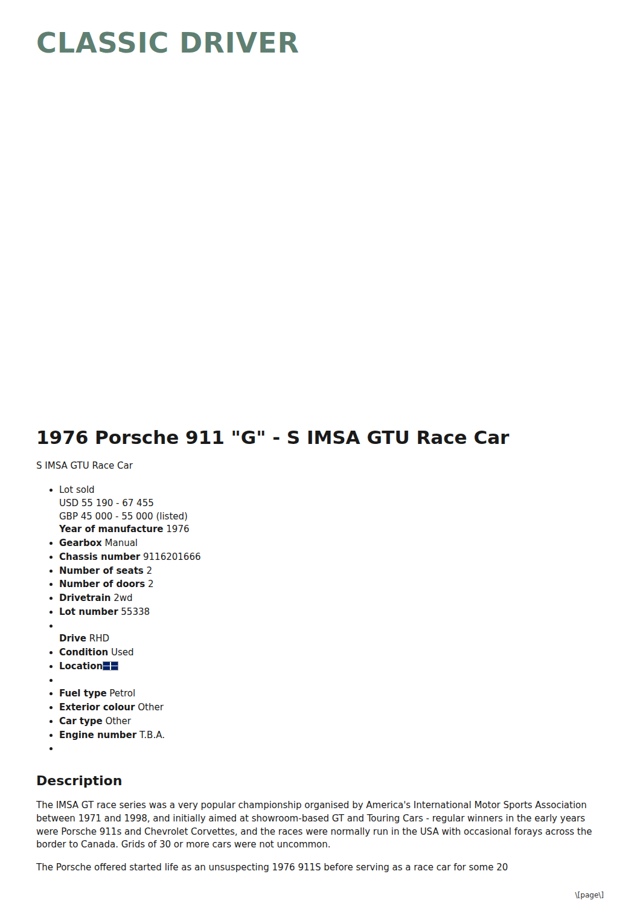CLASSIC DRIVER
1976 Porsche 911 "G" - S IMSA GTU Race Car
S IMSA GTU Race Car
Lot sold
USD 55 190 - 67 455
GBP 45 000 - 55 000 (listed)
Year of manufacture 1976
Gearbox Manual
Chassis number 9116201666
Number of seats 2
Number of doors 2
Drivetrain 2wd
Lot number 55338
Drive RHD
Condition Used
Location
Fuel type Petrol
Exterior colour Other
Car type Other
Engine number T.B.A.
Description
The IMSA GT race series was a very popular championship organised by America's International Motor Sports Association between 1971 and 1998, and initially aimed at showroom-based GT and Touring Cars - regular winners in the early years were Porsche 911s and Chevrolet Corvettes, and the races were normally run in the USA with occasional forays across the border to Canada. Grids of 30 or more cars were not uncommon.
The Porsche offered started life as an unsuspecting 1976 911S before serving as a race car for some 20
\[page\]